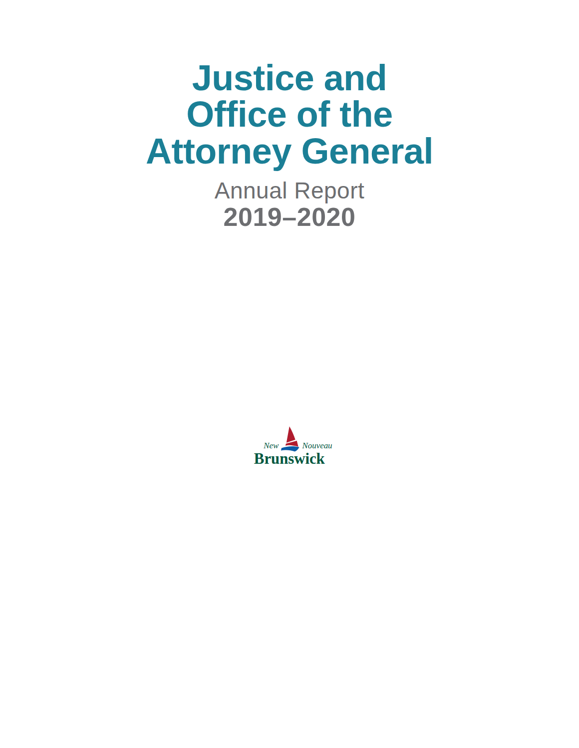Justice and Office of the Attorney General
Annual Report 2019–2020
New Nouveau Brunswick